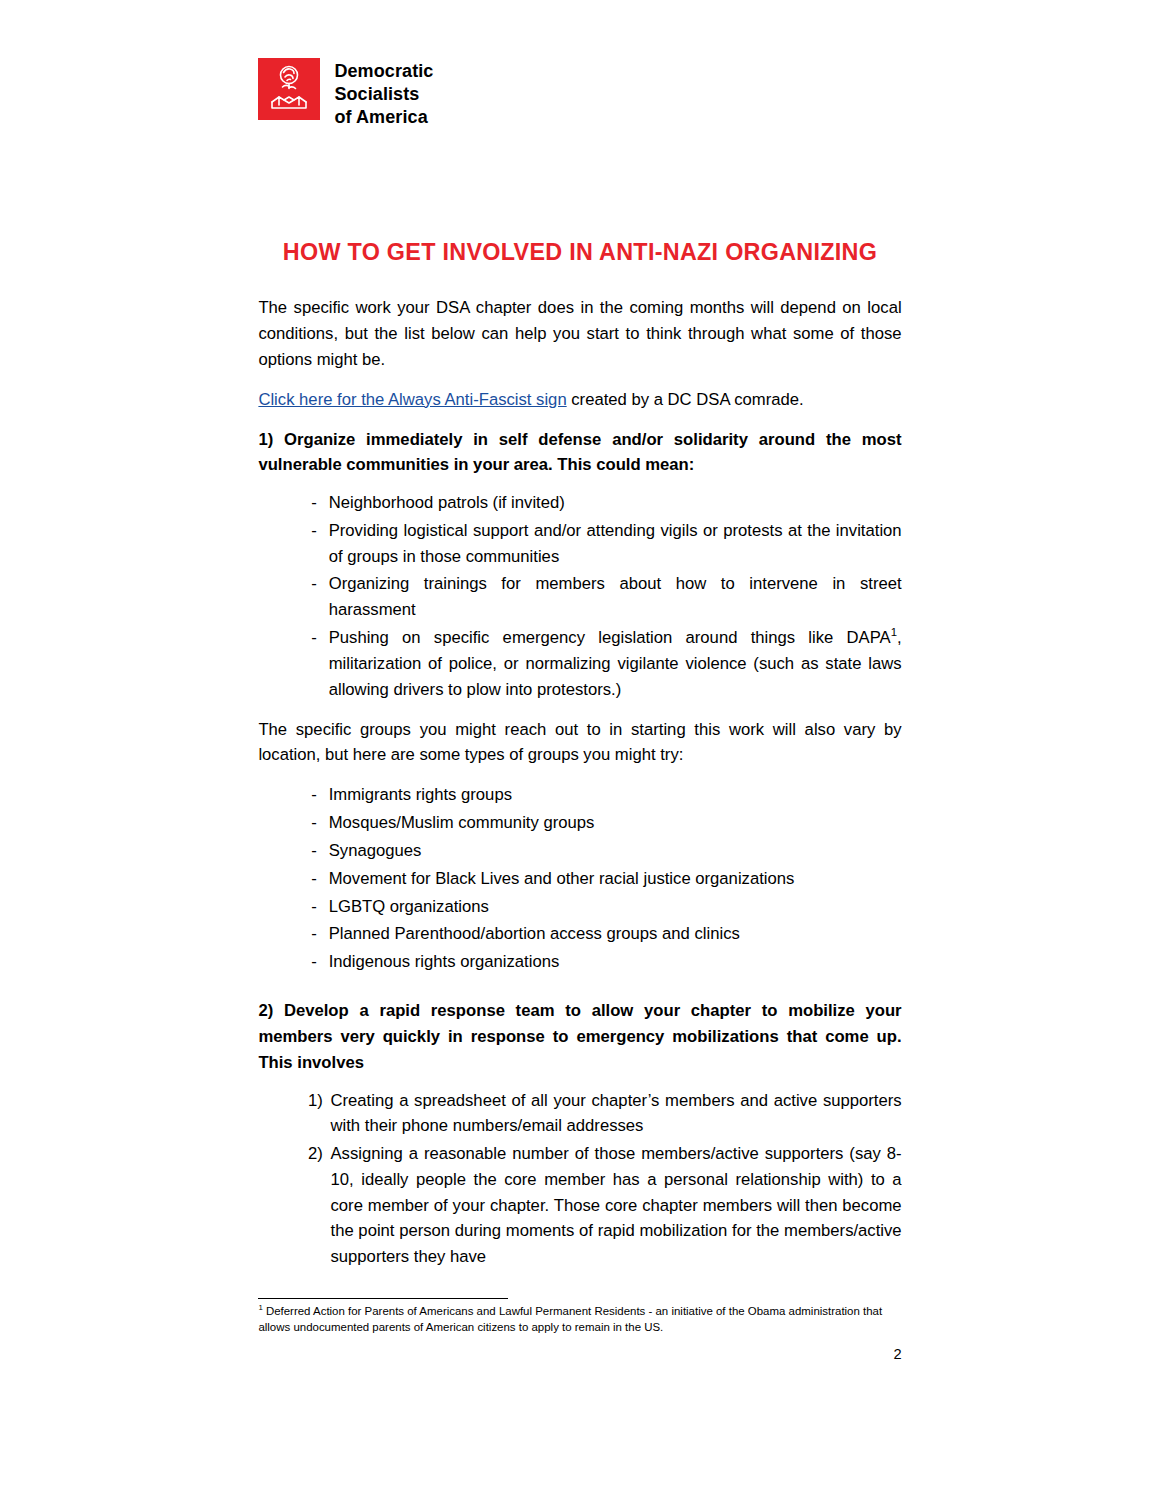Democratic
Socialists
of America
HOW TO GET INVOLVED IN ANTI-NAZI ORGANIZING
The specific work your DSA chapter does in the coming months will depend on local conditions, but the list below can help you start to think through what some of those options might be.
Click here for the Always Anti-Fascist sign created by a DC DSA comrade.
1) Organize immediately in self defense and/or solidarity around the most vulnerable communities in your area. This could mean:
Neighborhood patrols (if invited)
Providing logistical support and/or attending vigils or protests at the invitation of groups in those communities
Organizing trainings for members about how to intervene in street harassment
Pushing on specific emergency legislation around things like DAPA1, militarization of police, or normalizing vigilante violence (such as state laws allowing drivers to plow into protestors.)
The specific groups you might reach out to in starting this work will also vary by location, but here are some types of groups you might try:
Immigrants rights groups
Mosques/Muslim community groups
Synagogues
Movement for Black Lives and other racial justice organizations
LGBTQ organizations
Planned Parenthood/abortion access groups and clinics
Indigenous rights organizations
2) Develop a rapid response team to allow your chapter to mobilize your members very quickly in response to emergency mobilizations that come up. This involves
Creating a spreadsheet of all your chapter’s members and active supporters with their phone numbers/email addresses
Assigning a reasonable number of those members/active supporters (say 8-10, ideally people the core member has a personal relationship with) to a core member of your chapter. Those core chapter members will then become the point person during moments of rapid mobilization for the members/active supporters they have
1 Deferred Action for Parents of Americans and Lawful Permanent Residents - an initiative of the Obama administration that allows undocumented parents of American citizens to apply to remain in the US.
2